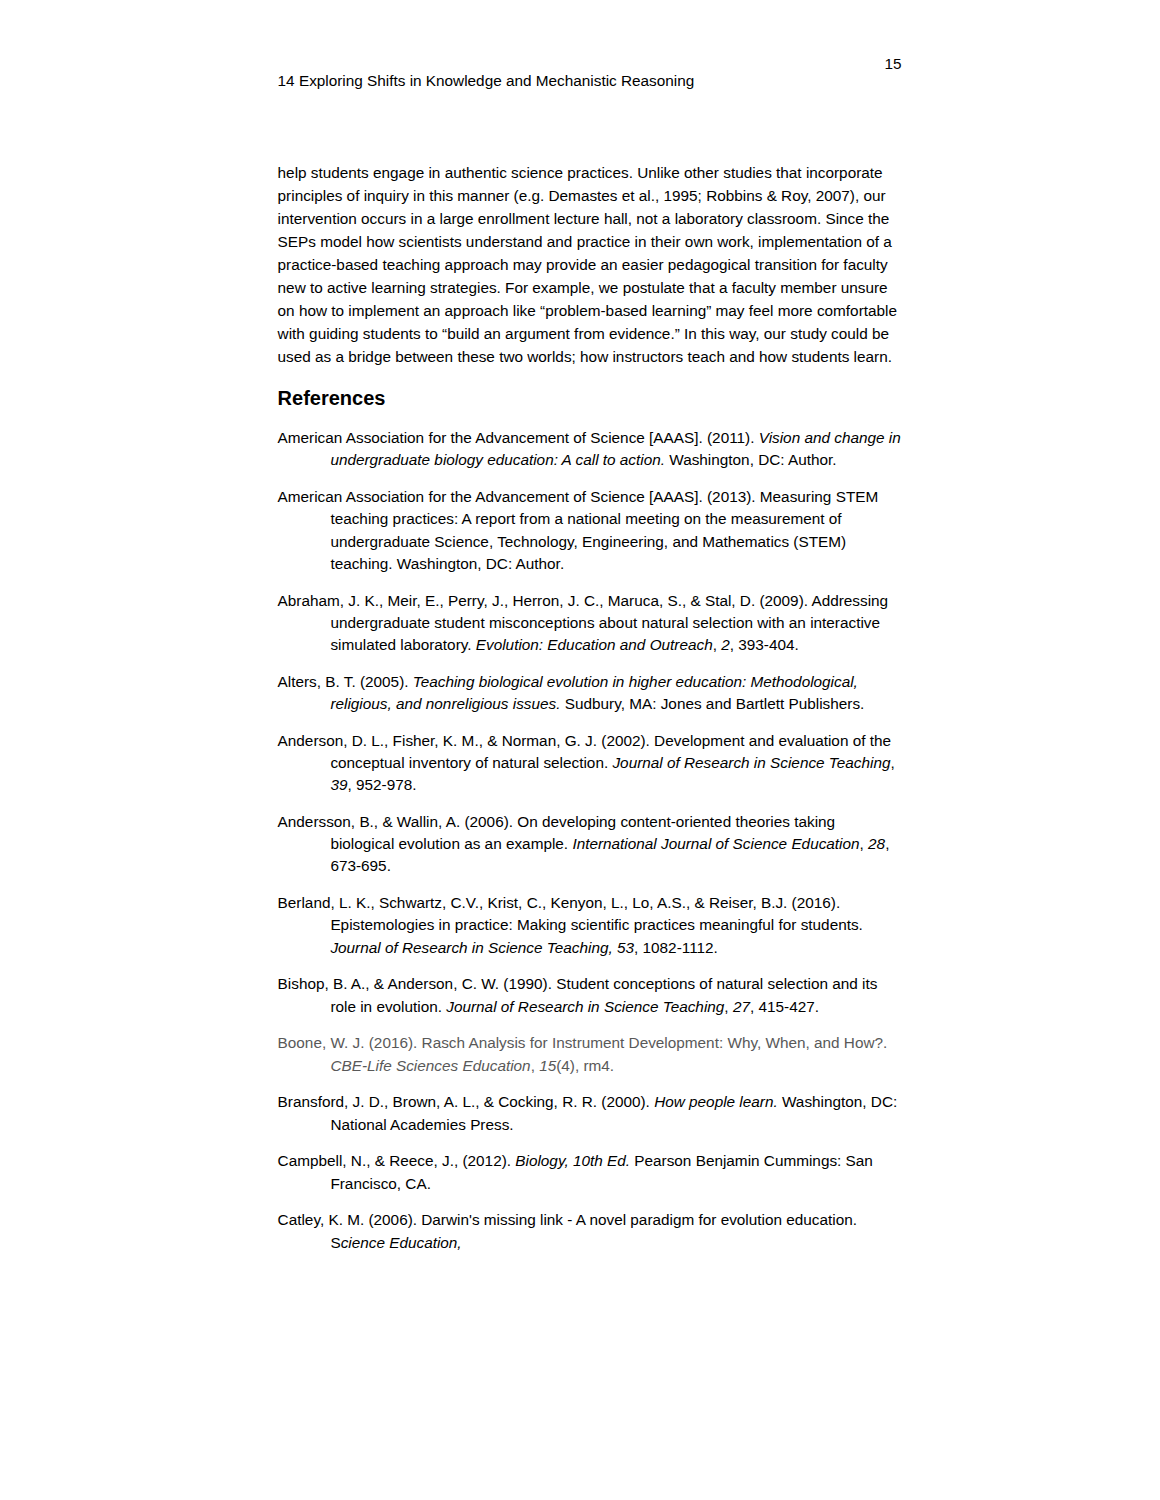14 Exploring Shifts in Knowledge and Mechanistic Reasoning
15
help students engage in authentic science practices. Unlike other studies that incorporate principles of inquiry in this manner (e.g. Demastes et al., 1995; Robbins & Roy, 2007), our intervention occurs in a large enrollment lecture hall, not a laboratory classroom. Since the SEPs model how scientists understand and practice in their own work, implementation of a practice-based teaching approach may provide an easier pedagogical transition for faculty new to active learning strategies. For example, we postulate that a faculty member unsure on how to implement an approach like “problem-based learning” may feel more comfortable with guiding students to “build an argument from evidence.” In this way, our study could be used as a bridge between these two worlds; how instructors teach and how students learn.
References
American Association for the Advancement of Science [AAAS]. (2011). Vision and change in undergraduate biology education: A call to action. Washington, DC: Author.
American Association for the Advancement of Science [AAAS]. (2013). Measuring STEM teaching practices: A report from a national meeting on the measurement of undergraduate Science, Technology, Engineering, and Mathematics (STEM) teaching. Washington, DC: Author.
Abraham, J. K., Meir, E., Perry, J., Herron, J. C., Maruca, S., & Stal, D. (2009). Addressing undergraduate student misconceptions about natural selection with an interactive simulated laboratory. Evolution: Education and Outreach, 2, 393-404.
Alters, B. T. (2005). Teaching biological evolution in higher education: Methodological, religious, and nonreligious issues. Sudbury, MA: Jones and Bartlett Publishers.
Anderson, D. L., Fisher, K. M., & Norman, G. J. (2002). Development and evaluation of the conceptual inventory of natural selection. Journal of Research in Science Teaching, 39, 952-978.
Andersson, B., & Wallin, A. (2006). On developing content-oriented theories taking biological evolution as an example. International Journal of Science Education, 28, 673-695.
Berland, L. K., Schwartz, C.V., Krist, C., Kenyon, L., Lo, A.S., & Reiser, B.J. (2016). Epistemologies in practice: Making scientific practices meaningful for students. Journal of Research in Science Teaching, 53, 1082-1112.
Bishop, B. A., & Anderson, C. W. (1990). Student conceptions of natural selection and its role in evolution. Journal of Research in Science Teaching, 27, 415-427.
Boone, W. J. (2016). Rasch Analysis for Instrument Development: Why, When, and How?. CBE-Life Sciences Education, 15(4), rm4.
Bransford, J. D., Brown, A. L., & Cocking, R. R. (2000). How people learn. Washington, DC: National Academies Press.
Campbell, N., & Reece, J., (2012). Biology, 10th Ed. Pearson Benjamin Cummings: San Francisco, CA.
Catley, K. M. (2006). Darwin's missing link - A novel paradigm for evolution education. Science Education,